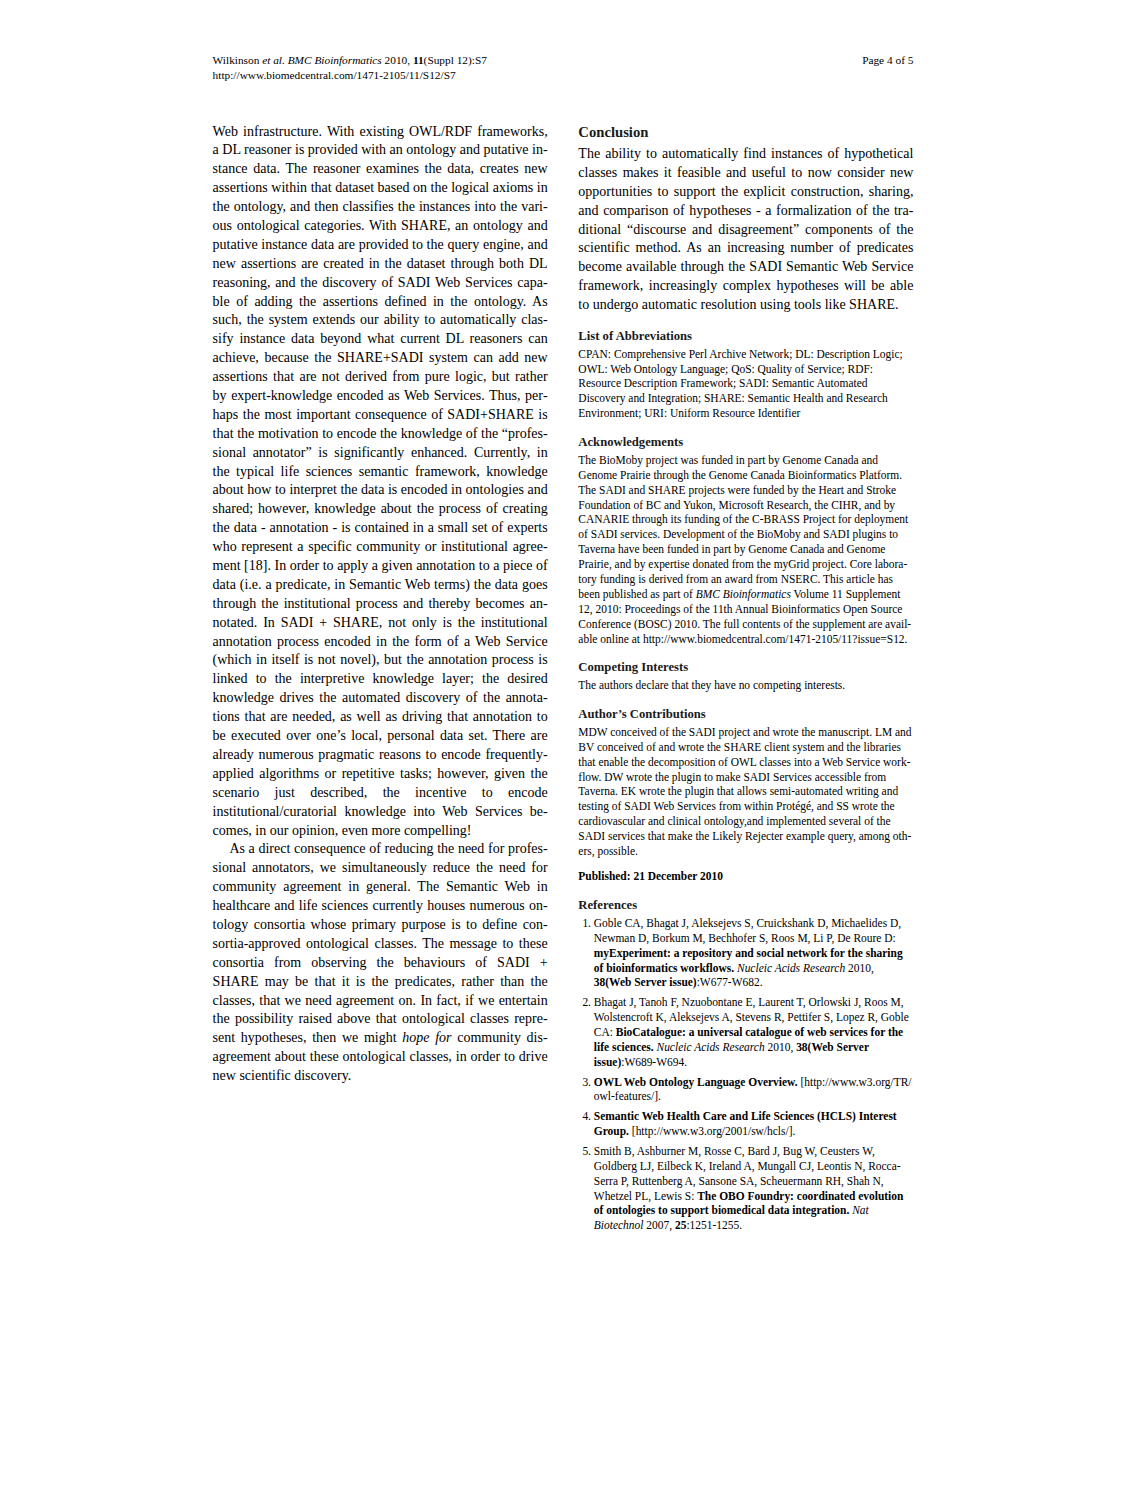Wilkinson et al. BMC Bioinformatics 2010, 11(Suppl 12):S7
http://www.biomedcentral.com/1471-2105/11/S12/S7
Page 4 of 5
Web infrastructure. With existing OWL/RDF frameworks, a DL reasoner is provided with an ontology and putative instance data. The reasoner examines the data, creates new assertions within that dataset based on the logical axioms in the ontology, and then classifies the instances into the various ontological categories. With SHARE, an ontology and putative instance data are provided to the query engine, and new assertions are created in the dataset through both DL reasoning, and the discovery of SADI Web Services capable of adding the assertions defined in the ontology. As such, the system extends our ability to automatically classify instance data beyond what current DL reasoners can achieve, because the SHARE+SADI system can add new assertions that are not derived from pure logic, but rather by expert-knowledge encoded as Web Services. Thus, perhaps the most important consequence of SADI+SHARE is that the motivation to encode the knowledge of the “professional annotator” is significantly enhanced. Currently, in the typical life sciences semantic framework, knowledge about how to interpret the data is encoded in ontologies and shared; however, knowledge about the process of creating the data - annotation - is contained in a small set of experts who represent a specific community or institutional agreement [18]. In order to apply a given annotation to a piece of data (i.e. a predicate, in Semantic Web terms) the data goes through the institutional process and thereby becomes annotated. In SADI + SHARE, not only is the institutional annotation process encoded in the form of a Web Service (which in itself is not novel), but the annotation process is linked to the interpretive knowledge layer; the desired knowledge drives the automated discovery of the annotations that are needed, as well as driving that annotation to be executed over one’s local, personal data set. There are already numerous pragmatic reasons to encode frequently-applied algorithms or repetitive tasks; however, given the scenario just described, the incentive to encode institutional/curatorial knowledge into Web Services becomes, in our opinion, even more compelling!
As a direct consequence of reducing the need for professional annotators, we simultaneously reduce the need for community agreement in general. The Semantic Web in healthcare and life sciences currently houses numerous ontology consortia whose primary purpose is to define consortia-approved ontological classes. The message to these consortia from observing the behaviours of SADI + SHARE may be that it is the predicates, rather than the classes, that we need agreement on. In fact, if we entertain the possibility raised above that ontological classes represent hypotheses, then we might hope for community disagreement about these ontological classes, in order to drive new scientific discovery.
Conclusion
The ability to automatically find instances of hypothetical classes makes it feasible and useful to now consider new opportunities to support the explicit construction, sharing, and comparison of hypotheses - a formalization of the traditional “discourse and disagreement” components of the scientific method. As an increasing number of predicates become available through the SADI Semantic Web Service framework, increasingly complex hypotheses will be able to undergo automatic resolution using tools like SHARE.
List of Abbreviations
CPAN: Comprehensive Perl Archive Network; DL: Description Logic; OWL: Web Ontology Language; QoS: Quality of Service; RDF: Resource Description Framework; SADI: Semantic Automated Discovery and Integration; SHARE: Semantic Health and Research Environment; URI: Uniform Resource Identifier
Acknowledgements
The BioMoby project was funded in part by Genome Canada and Genome Prairie through the Genome Canada Bioinformatics Platform. The SADI and SHARE projects were funded by the Heart and Stroke Foundation of BC and Yukon, Microsoft Research, the CIHR, and by CANARIE through its funding of the C-BRASS Project for deployment of SADI services. Development of the BioMoby and SADI plugins to Taverna have been funded in part by Genome Canada and Genome Prairie, and by expertise donated from the myGrid project. Core laboratory funding is derived from an award from NSERC. This article has been published as part of BMC Bioinformatics Volume 11 Supplement 12, 2010: Proceedings of the 11th Annual Bioinformatics Open Source Conference (BOSC) 2010. The full contents of the supplement are available online at http://www.biomedcentral.com/1471-2105/11?issue=S12.
Competing Interests
The authors declare that they have no competing interests.
Author’s Contributions
MDW conceived of the SADI project and wrote the manuscript. LM and BV conceived of and wrote the SHARE client system and the libraries that enable the decomposition of OWL classes into a Web Service workflow. DW wrote the plugin to make SADI Services accessible from Taverna. EK wrote the plugin that allows semi-automated writing and testing of SADI Web Services from within Protégé, and SS wrote the cardiovascular and clinical ontology,and implemented several of the SADI services that make the Likely Rejecter example query, among others, possible.
Published: 21 December 2010
References
Goble CA, Bhagat J, Aleksejevs S, Cruickshank D, Michaelides D, Newman D, Borkum M, Bechhofer S, Roos M, Li P, De Roure D: myExperiment: a repository and social network for the sharing of bioinformatics workflows. Nucleic Acids Research 2010, 38(Web Server issue):W677-W682.
Bhagat J, Tanoh F, Nzuobontane E, Laurent T, Orlowski J, Roos M, Wolstencroft K, Aleksejevs A, Stevens R, Pettifer S, Lopez R, Goble CA: BioCatalogue: a universal catalogue of web services for the life sciences. Nucleic Acids Research 2010, 38(Web Server issue):W689-W694.
OWL Web Ontology Language Overview. [http://www.w3.org/TR/owl-features/].
Semantic Web Health Care and Life Sciences (HCLS) Interest Group. [http://www.w3.org/2001/sw/hcls/].
Smith B, Ashburner M, Rosse C, Bard J, Bug W, Ceusters W, Goldberg LJ, Eilbeck K, Ireland A, Mungall CJ, Leontis N, Rocca-Serra P, Ruttenberg A, Sansone SA, Scheuermann RH, Shah N, Whetzel PL, Lewis S: The OBO Foundry: coordinated evolution of ontologies to support biomedical data integration. Nat Biotechnol 2007, 25:1251-1255.